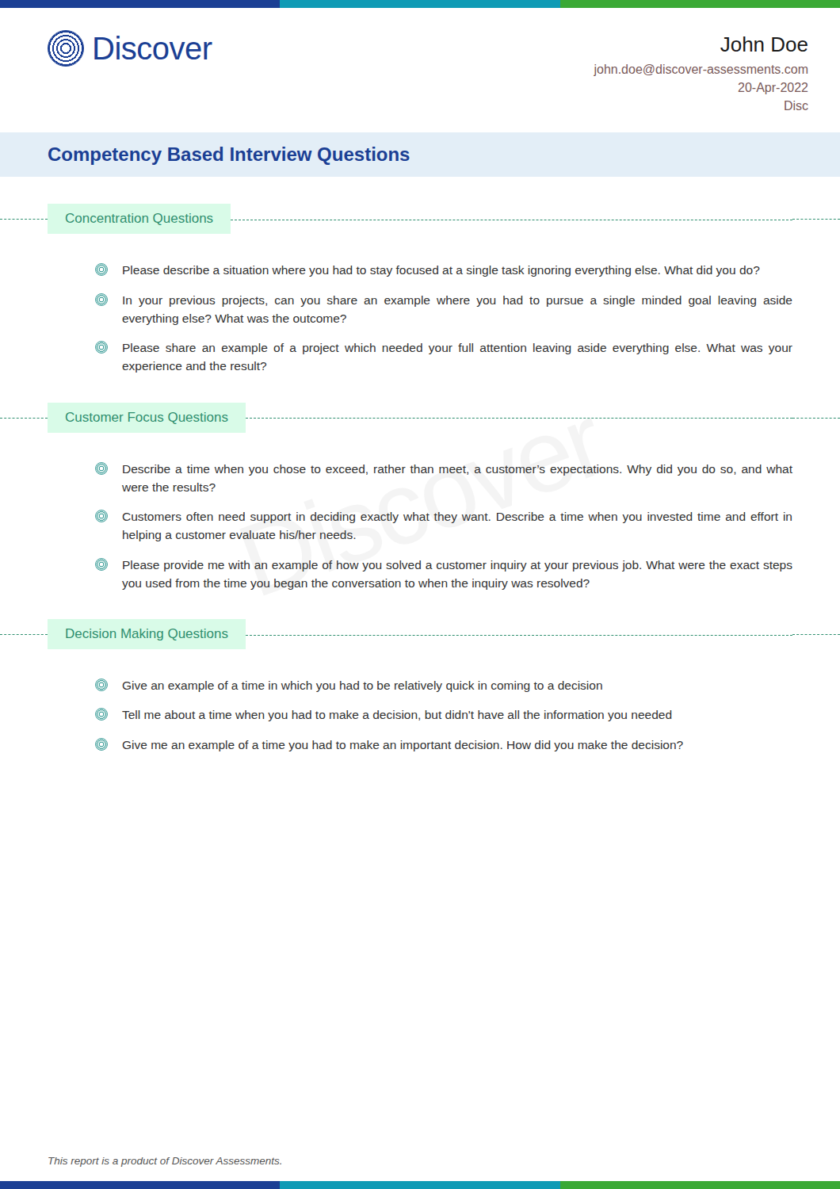Discover
John Doe
john.doe@discover-assessments.com
20-Apr-2022
Disc
Competency Based Interview Questions
Discover
Concentration Questions
Please describe a situation where you had to stay focused at a single task ignoring everything else. What did you do?
In your previous projects, can you share an example where you had to pursue a single minded goal leaving aside everything else? What was the outcome?
Please share an example of a project which needed your full attention leaving aside everything else. What was your experience and the result?
Customer Focus Questions
Describe a time when you chose to exceed, rather than meet, a customer’s expectations. Why did you do so, and what were the results?
Customers often need support in deciding exactly what they want. Describe a time when you invested time and effort in helping a customer evaluate his/her needs.
Please provide me with an example of how you solved a customer inquiry at your previous job. What were the exact steps you used from the time you began the conversation to when the inquiry was resolved?
Decision Making Questions
Give an example of a time in which you had to be relatively quick in coming to a decision
Tell me about a time when you had to make a decision, but didn't have all the information you needed
Give me an example of a time you had to make an important decision. How did you make the decision?
This report is a product of Discover Assessments.